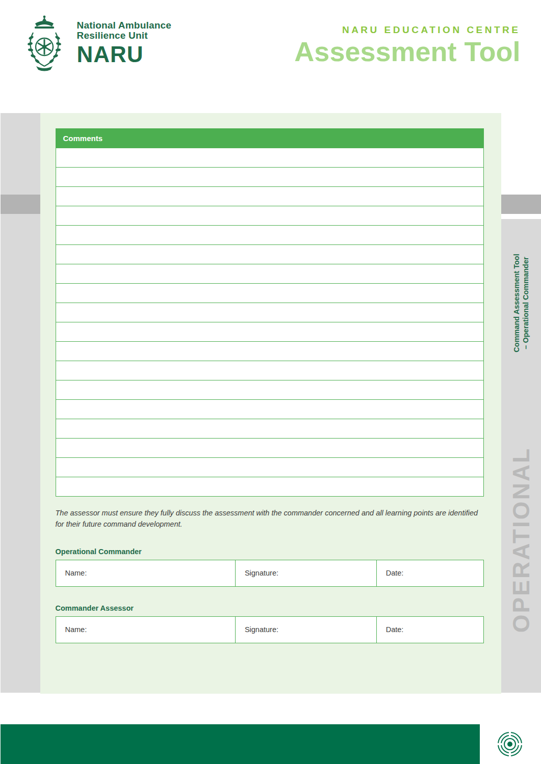National Ambulance
Resilience Unit
NARU
NARU Education Centre
Assessment Tool
Comments
The assessor must ensure they fully discuss the assessment with the commander concerned and all learning points are identified for their future command development.
Operational Commander
| Name: | Signature: | Date: |
Commander Assessor
| Name: | Signature: | Date: |
Command Assessment Tool
– Operational Commander
OPERATIONAL